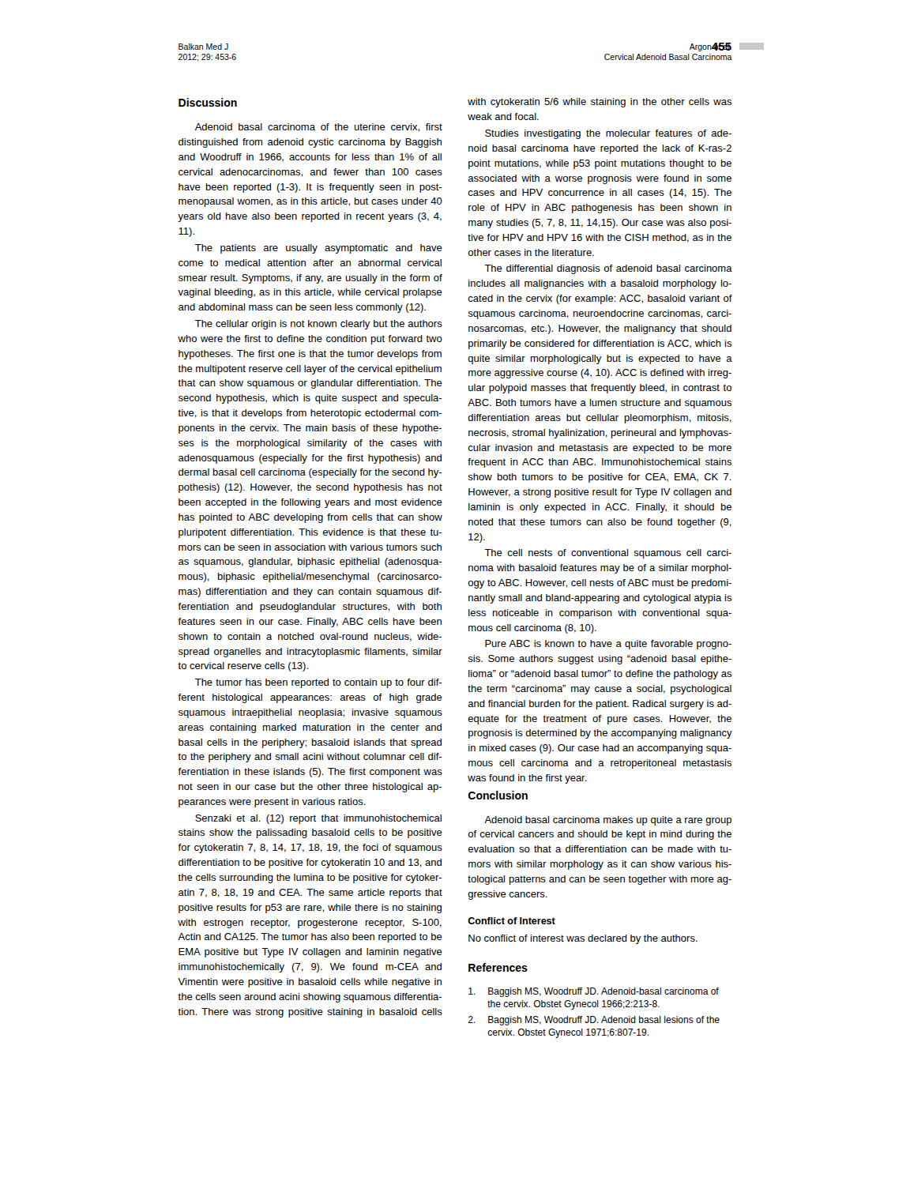455
Balkan Med J 2012; 29: 453-6
Argon et al. Cervical Adenoid Basal Carcinoma
Discussion
Adenoid basal carcinoma of the uterine cervix, first distinguished from adenoid cystic carcinoma by Baggish and Woodruff in 1966, accounts for less than 1% of all cervical adenocarcinomas, and fewer than 100 cases have been reported (1-3). It is frequently seen in postmenopausal women, as in this article, but cases under 40 years old have also been reported in recent years (3, 4, 11).
The patients are usually asymptomatic and have come to medical attention after an abnormal cervical smear result. Symptoms, if any, are usually in the form of vaginal bleeding, as in this article, while cervical prolapse and abdominal mass can be seen less commonly (12).
The cellular origin is not known clearly but the authors who were the first to define the condition put forward two hypotheses. The first one is that the tumor develops from the multipotent reserve cell layer of the cervical epithelium that can show squamous or glandular differentiation. The second hypothesis, which is quite suspect and speculative, is that it develops from heterotopic ectodermal components in the cervix. The main basis of these hypotheses is the morphological similarity of the cases with adenosquamous (especially for the first hypothesis) and dermal basal cell carcinoma (especially for the second hypothesis) (12). However, the second hypothesis has not been accepted in the following years and most evidence has pointed to ABC developing from cells that can show pluripotent differentiation. This evidence is that these tumors can be seen in association with various tumors such as squamous, glandular, biphasic epithelial (adenosquamous), biphasic epithelial/mesenchymal (carcinosarcomas) differentiation and they can contain squamous differentiation and pseudoglandular structures, with both features seen in our case. Finally, ABC cells have been shown to contain a notched oval-round nucleus, widespread organelles and intracytoplasmic filaments, similar to cervical reserve cells (13).
The tumor has been reported to contain up to four different histological appearances: areas of high grade squamous intraepithelial neoplasia; invasive squamous areas containing marked maturation in the center and basal cells in the periphery; basaloid islands that spread to the periphery and small acini without columnar cell differentiation in these islands (5). The first component was not seen in our case but the other three histological appearances were present in various ratios.
Senzaki et al. (12) report that immunohistochemical stains show the palissading basaloid cells to be positive for cytokeratin 7, 8, 14, 17, 18, 19, the foci of squamous differentiation to be positive for cytokeratin 10 and 13, and the cells surrounding the lumina to be positive for cytokeratin 7, 8, 18, 19 and CEA. The same article reports that positive results for p53 are rare, while there is no staining with estrogen receptor, progesterone receptor, S-100, Actin and CA125. The tumor has also been reported to be EMA positive but Type IV collagen and laminin negative immunohistochemically (7, 9). We found m-CEA and Vimentin were positive in basaloid cells while negative in the cells seen around acini showing squamous differentiation. There was strong positive staining in basaloid cells with cytokeratin 5/6 while staining in the other cells was weak and focal.
Studies investigating the molecular features of adenoid basal carcinoma have reported the lack of K-ras-2 point mutations, while p53 point mutations thought to be associated with a worse prognosis were found in some cases and HPV concurrence in all cases (14, 15). The role of HPV in ABC pathogenesis has been shown in many studies (5, 7, 8, 11, 14,15). Our case was also positive for HPV and HPV 16 with the CISH method, as in the other cases in the literature.
The differential diagnosis of adenoid basal carcinoma includes all malignancies with a basaloid morphology located in the cervix (for example: ACC, basaloid variant of squamous carcinoma, neuroendocrine carcinomas, carcinosarcomas, etc.). However, the malignancy that should primarily be considered for differentiation is ACC, which is quite similar morphologically but is expected to have a more aggressive course (4, 10). ACC is defined with irregular polypoid masses that frequently bleed, in contrast to ABC. Both tumors have a lumen structure and squamous differentiation areas but cellular pleomorphism, mitosis, necrosis, stromal hyalinization, perineural and lymphovascular invasion and metastasis are expected to be more frequent in ACC than ABC. Immunohistochemical stains show both tumors to be positive for CEA, EMA, CK 7. However, a strong positive result for Type IV collagen and laminin is only expected in ACC. Finally, it should be noted that these tumors can also be found together (9, 12).
The cell nests of conventional squamous cell carcinoma with basaloid features may be of a similar morphology to ABC. However, cell nests of ABC must be predominantly small and bland-appearing and cytological atypia is less noticeable in comparison with conventional squamous cell carcinoma (8, 10).
Pure ABC is known to have a quite favorable prognosis. Some authors suggest using “adenoid basal epithelioma” or “adenoid basal tumor” to define the pathology as the term “carcinoma” may cause a social, psychological and financial burden for the patient. Radical surgery is adequate for the treatment of pure cases. However, the prognosis is determined by the accompanying malignancy in mixed cases (9). Our case had an accompanying squamous cell carcinoma and a retroperitoneal metastasis was found in the first year.
Conclusion
Adenoid basal carcinoma makes up quite a rare group of cervical cancers and should be kept in mind during the evaluation so that a differentiation can be made with tumors with similar morphology as it can show various histological patterns and can be seen together with more aggressive cancers.
Conflict of Interest
No conflict of interest was declared by the authors.
References
Baggish MS, Woodruff JD. Adenoid-basal carcinoma of the cervix. Obstet Gynecol 1966;2:213-8.
Baggish MS, Woodruff JD. Adenoid basal lesions of the cervix. Obstet Gynecol 1971;6:807-19.